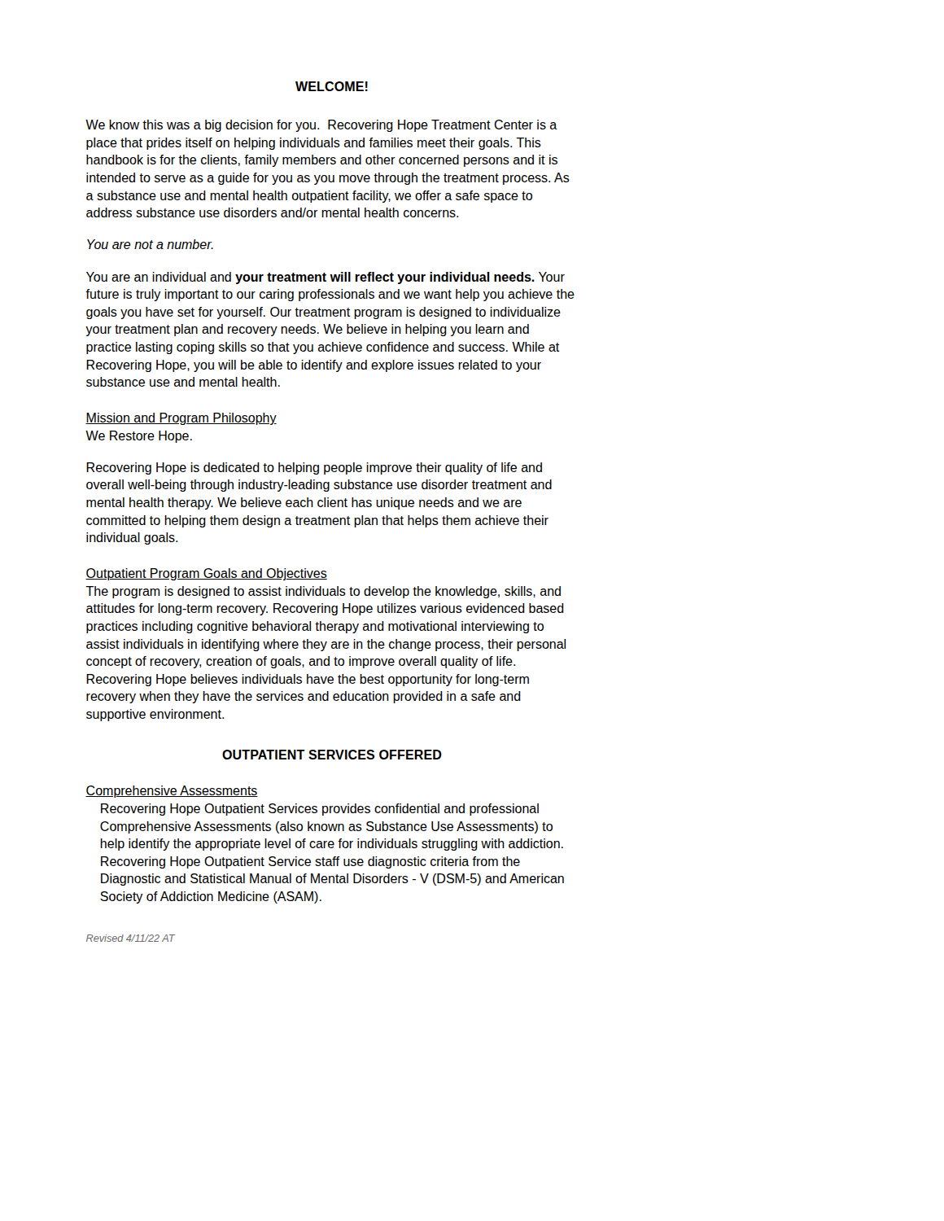WELCOME!
We know this was a big decision for you. Recovering Hope Treatment Center is a place that prides itself on helping individuals and families meet their goals. This handbook is for the clients, family members and other concerned persons and it is intended to serve as a guide for you as you move through the treatment process. As a substance use and mental health outpatient facility, we offer a safe space to address substance use disorders and/or mental health concerns.
You are not a number.
You are an individual and your treatment will reflect your individual needs. Your future is truly important to our caring professionals and we want help you achieve the goals you have set for yourself. Our treatment program is designed to individualize your treatment plan and recovery needs. We believe in helping you learn and practice lasting coping skills so that you achieve confidence and success. While at Recovering Hope, you will be able to identify and explore issues related to your substance use and mental health.
Mission and Program Philosophy
We Restore Hope.
Recovering Hope is dedicated to helping people improve their quality of life and overall well-being through industry-leading substance use disorder treatment and mental health therapy. We believe each client has unique needs and we are committed to helping them design a treatment plan that helps them achieve their individual goals.
Outpatient Program Goals and Objectives
The program is designed to assist individuals to develop the knowledge, skills, and attitudes for long-term recovery. Recovering Hope utilizes various evidenced based practices including cognitive behavioral therapy and motivational interviewing to assist individuals in identifying where they are in the change process, their personal concept of recovery, creation of goals, and to improve overall quality of life. Recovering Hope believes individuals have the best opportunity for long-term recovery when they have the services and education provided in a safe and supportive environment.
OUTPATIENT SERVICES OFFERED
Comprehensive Assessments
Recovering Hope Outpatient Services provides confidential and professional Comprehensive Assessments (also known as Substance Use Assessments) to help identify the appropriate level of care for individuals struggling with addiction. Recovering Hope Outpatient Service staff use diagnostic criteria from the Diagnostic and Statistical Manual of Mental Disorders - V (DSM-5) and American Society of Addiction Medicine (ASAM).
Revised 4/11/22 AT